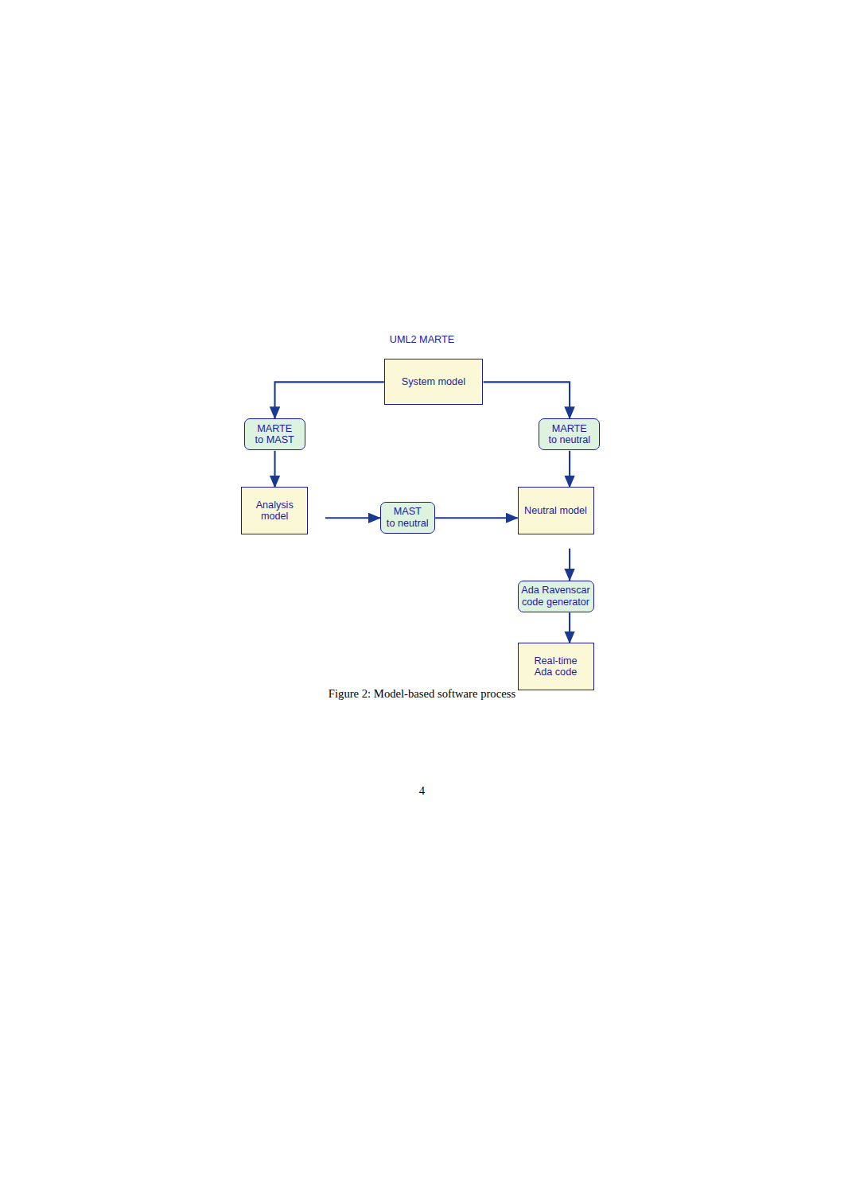UML2 MARTE
System model
MARTE
to MAST
MARTE
to neutral
Analysis model
MAST
to neutral
Neutral model
Ada Ravenscar
code generator
Real-time
Ada code
Figure 2: Model-based software process
4